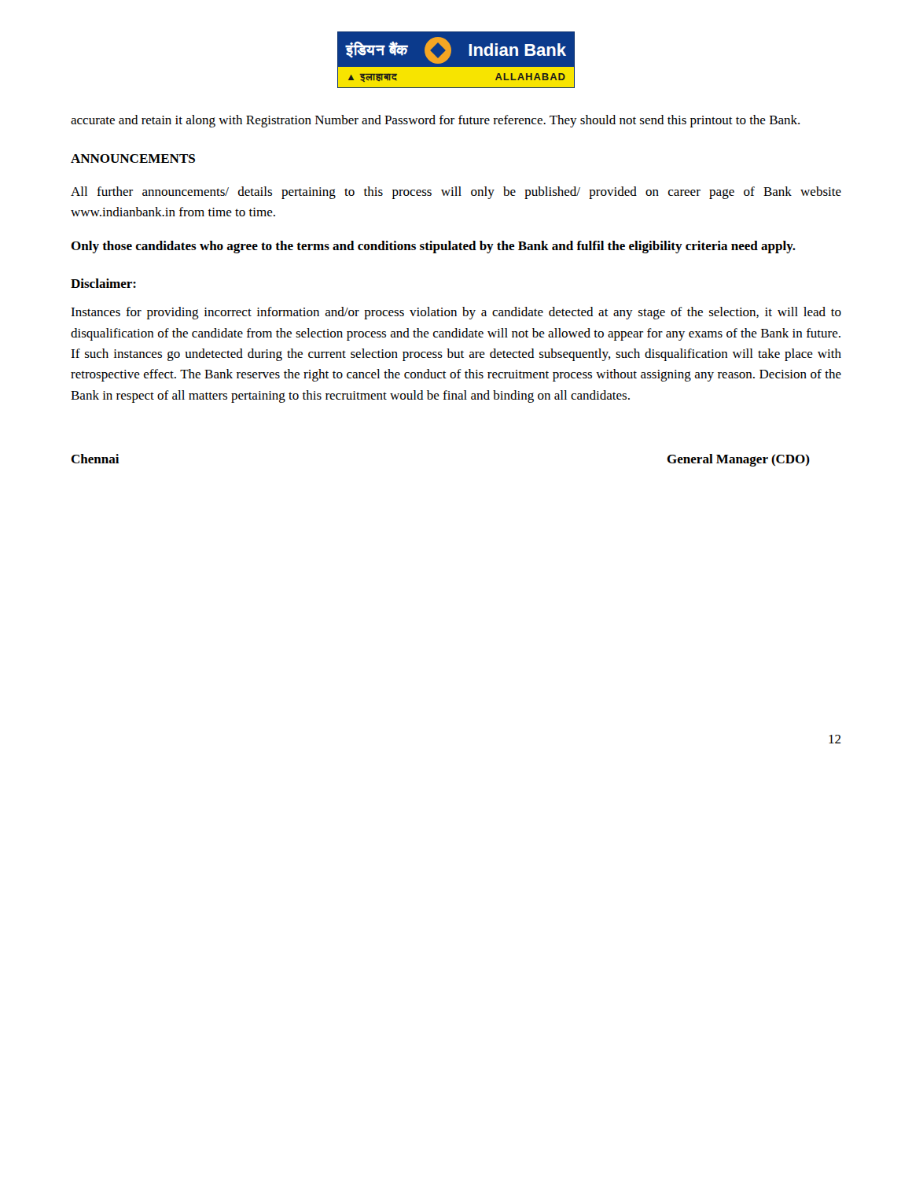इंडियन बैंक Indian Bank
▲ इलाहाबाद ALLAHABAD
accurate and retain it along with Registration Number and Password for future reference. They should not send this printout to the Bank.
ANNOUNCEMENTS
All further announcements/ details pertaining to this process will only be published/ provided on career page of Bank website www.indianbank.in from time to time.
Only those candidates who agree to the terms and conditions stipulated by the Bank and fulfil the eligibility criteria need apply.
Disclaimer:
Instances for providing incorrect information and/or process violation by a candidate detected at any stage of the selection, it will lead to disqualification of the candidate from the selection process and the candidate will not be allowed to appear for any exams of the Bank in future. If such instances go undetected during the current selection process but are detected subsequently, such disqualification will take place with retrospective effect. The Bank reserves the right to cancel the conduct of this recruitment process without assigning any reason. Decision of the Bank in respect of all matters pertaining to this recruitment would be final and binding on all candidates.
Chennai
General Manager (CDO)
12